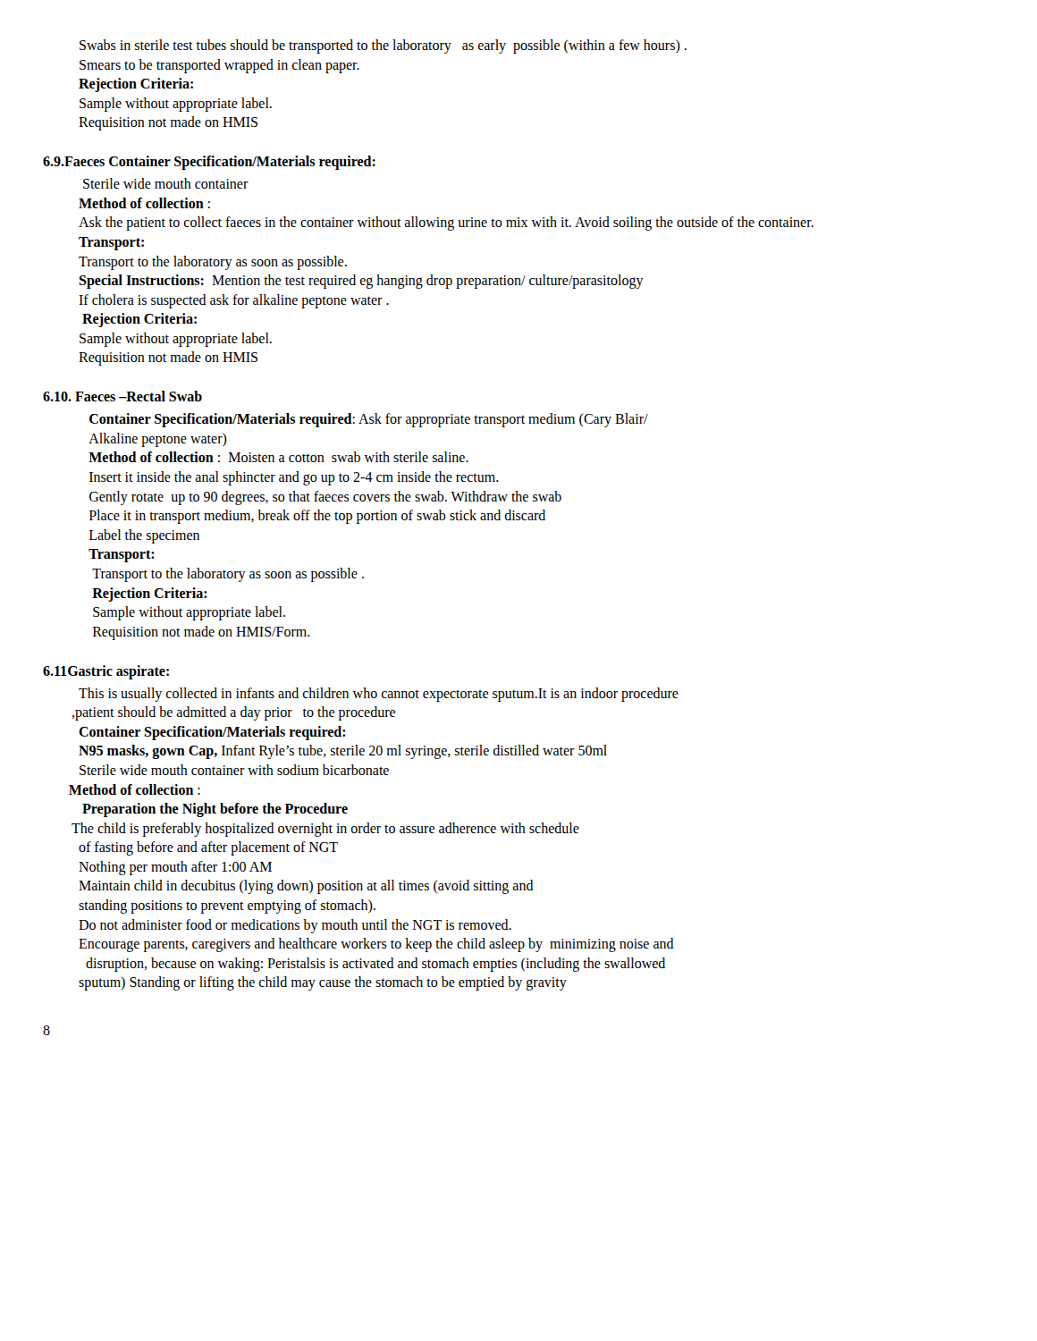Swabs in sterile test tubes should be transported to the laboratory as early possible (within a few hours) .
Smears to be transported wrapped in clean paper.
Rejection Criteria:
Sample without appropriate label.
Requisition not made on HMIS
6.9. Faeces Container Specification/Materials required:
Sterile wide mouth container
Method of collection :
Ask the patient to collect faeces in the container without allowing urine to mix with it. Avoid soiling the outside of the container.
Transport:
Transport to the laboratory as soon as possible.
Special Instructions: Mention the test required eg hanging drop preparation/ culture/parasitology
If cholera is suspected ask for alkaline peptone water .
Rejection Criteria:
Sample without appropriate label.
Requisition not made on HMIS
6.10. Faeces –Rectal Swab
Container Specification/Materials required: Ask for appropriate transport medium (Cary Blair/
Alkaline peptone water)
Method of collection : Moisten a cotton swab with sterile saline.
Insert it inside the anal sphincter and go up to 2-4 cm inside the rectum.
Gently rotate up to 90 degrees, so that faeces covers the swab. Withdraw the swab
Place it in transport medium, break off the top portion of swab stick and discard
Label the specimen
Transport:
Transport to the laboratory as soon as possible .
Rejection Criteria:
Sample without appropriate label.
Requisition not made on HMIS/Form.
6.11 Gastric aspirate:
This is usually collected in infants and children who cannot expectorate sputum.It is an indoor procedure
,patient should be admitted a day prior to the procedure
Container Specification/Materials required:
N95 masks, gown Cap, Infant Ryle’s tube, sterile 20 ml syringe, sterile distilled water 50ml
Sterile wide mouth container with sodium bicarbonate
Method of collection :
Preparation the Night before the Procedure
The child is preferably hospitalized overnight in order to assure adherence with schedule
of fasting before and after placement of NGT
Nothing per mouth after 1:00 AM
Maintain child in decubitus (lying down) position at all times (avoid sitting and
standing positions to prevent emptying of stomach).
Do not administer food or medications by mouth until the NGT is removed.
Encourage parents, caregivers and healthcare workers to keep the child asleep by minimizing noise and
disruption, because on waking: Peristalsis is activated and stomach empties (including the swallowed
sputum) Standing or lifting the child may cause the stomach to be emptied by gravity
8